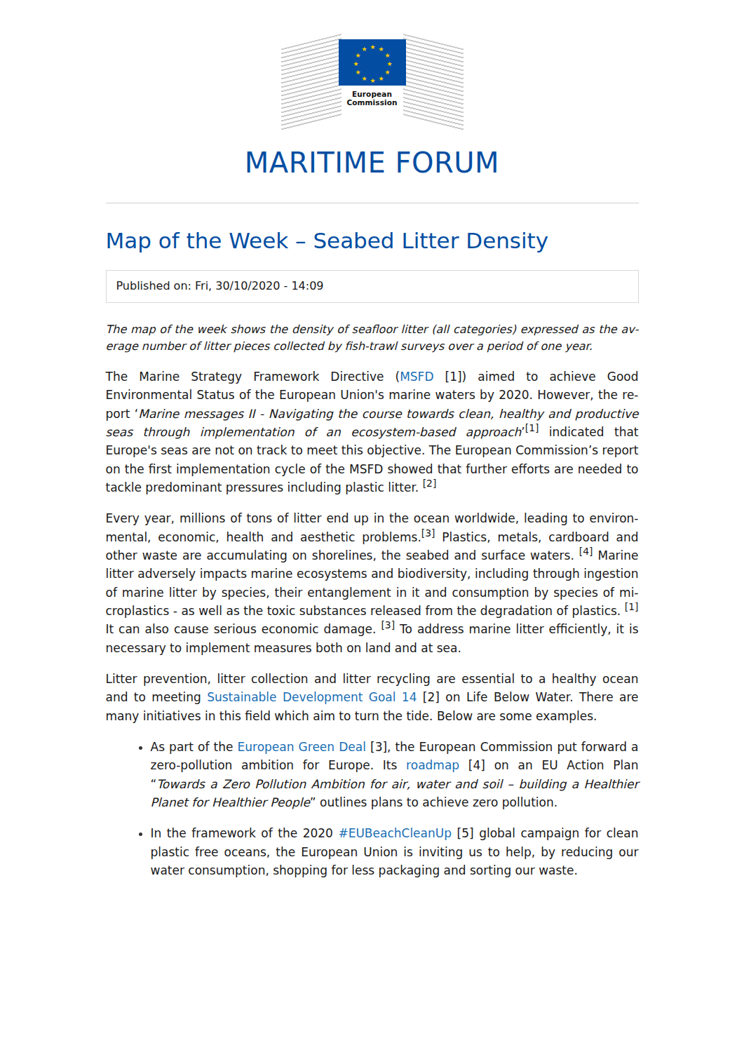★ ★ ★ ★ ★ ★ ★ ★ ★ ★ ★ ★
European
Commission
MARITIME FORUM
Map of the Week – Seabed Litter Density
Published on: Fri, 30/10/2020 - 14:09
The map of the week shows the density of seafloor litter (all categories) expressed as the average number of litter pieces collected by fish-trawl surveys over a period of one year.
The Marine Strategy Framework Directive (MSFD [1]) aimed to achieve Good Environmental Status of the European Union's marine waters by 2020. However, the report ‘Marine messages II - Navigating the course towards clean, healthy and productive seas through implementation of an ecosystem-based approach’[1] indicated that Europe's seas are not on track to meet this objective. The European Commission’s report on the first implementation cycle of the MSFD showed that further efforts are needed to tackle predominant pressures including plastic litter. [2]
Every year, millions of tons of litter end up in the ocean worldwide, leading to environmental, economic, health and aesthetic problems.[3] Plastics, metals, cardboard and other waste are accumulating on shorelines, the seabed and surface waters. [4] Marine litter adversely impacts marine ecosystems and biodiversity, including through ingestion of marine litter by species, their entanglement in it and consumption by species of microplastics - as well as the toxic substances released from the degradation of plastics. [1] It can also cause serious economic damage. [3] To address marine litter efficiently, it is necessary to implement measures both on land and at sea.
Litter prevention, litter collection and litter recycling are essential to a healthy ocean and to meeting Sustainable Development Goal 14 [2] on Life Below Water. There are many initiatives in this field which aim to turn the tide. Below are some examples.
As part of the European Green Deal [3], the European Commission put forward a zero-pollution ambition for Europe. Its roadmap [4] on an EU Action Plan “Towards a Zero Pollution Ambition for air, water and soil – building a Healthier Planet for Healthier People” outlines plans to achieve zero pollution.
In the framework of the 2020 #EUBeachCleanUp [5] global campaign for clean plastic free oceans, the European Union is inviting us to help, by reducing our water consumption, shopping for less packaging and sorting our waste.